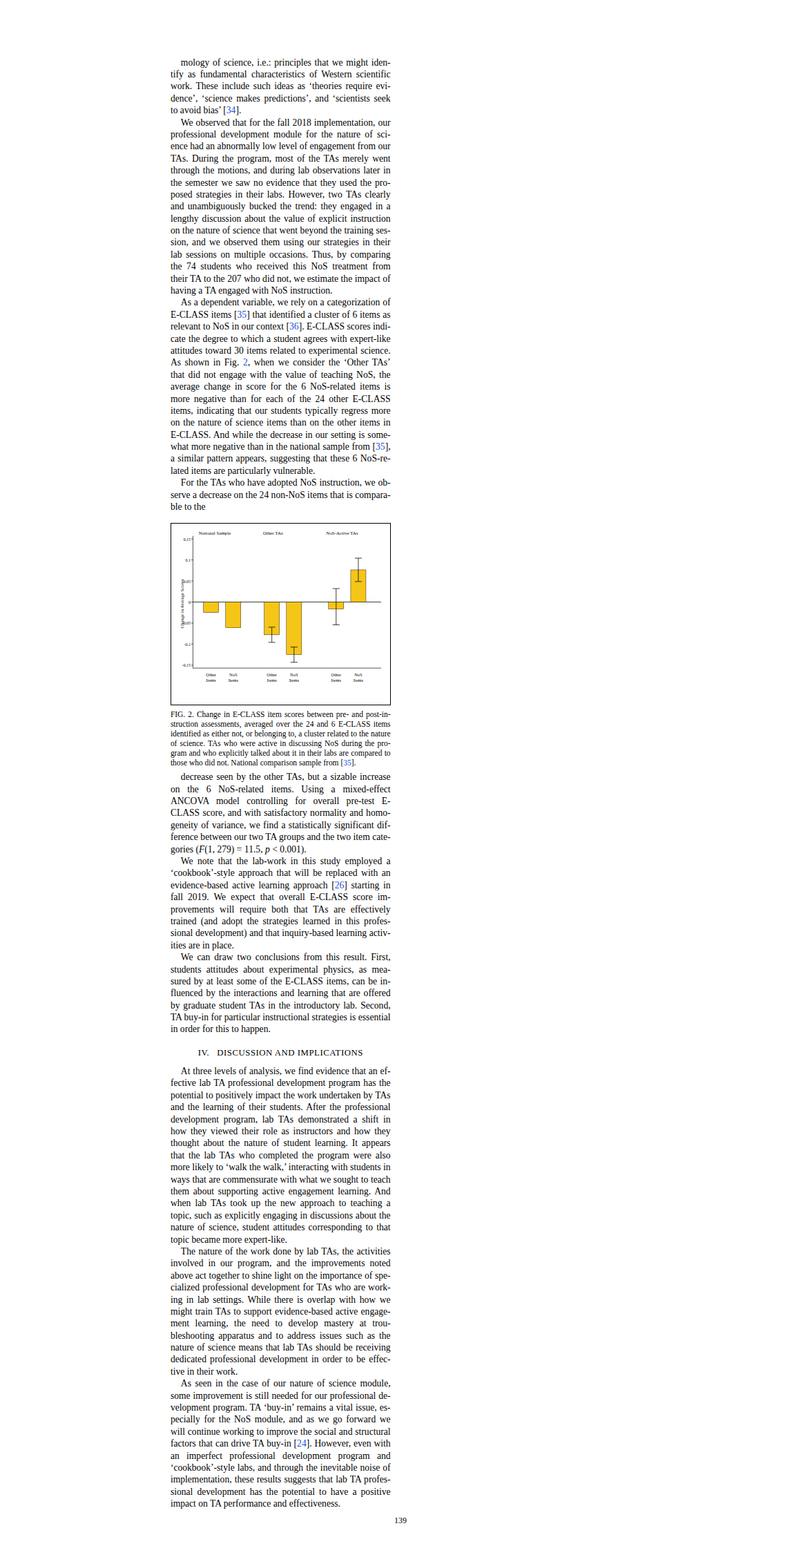mology of science, i.e.: principles that we might identify as fundamental characteristics of Western scientific work. These include such ideas as ‘theories require evidence’, ‘science makes predictions’, and ‘scientists seek to avoid bias’ [34].
We observed that for the fall 2018 implementation, our professional development module for the nature of science had an abnormally low level of engagement from our TAs. During the program, most of the TAs merely went through the motions, and during lab observations later in the semester we saw no evidence that they used the proposed strategies in their labs. However, two TAs clearly and unambiguously bucked the trend: they engaged in a lengthy discussion about the value of explicit instruction on the nature of science that went beyond the training session, and we observed them using our strategies in their lab sessions on multiple occasions. Thus, by comparing the 74 students who received this NoS treatment from their TA to the 207 who did not, we estimate the impact of having a TA engaged with NoS instruction.
As a dependent variable, we rely on a categorization of E-CLASS items [35] that identified a cluster of 6 items as relevant to NoS in our context [36]. E-CLASS scores indicate the degree to which a student agrees with expert-like attitudes toward 30 items related to experimental science. As shown in Fig. 2, when we consider the ‘Other TAs’ that did not engage with the value of teaching NoS, the average change in score for the 6 NoS-related items is more negative than for each of the 24 other E-CLASS items, indicating that our students typically regress more on the nature of science items than on the other items in E-CLASS. And while the decrease in our setting is somewhat more negative than in the national sample from [35], a similar pattern appears, suggesting that these 6 NoS-related items are particularly vulnerable.
For the TAs who have adopted NoS instruction, we observe a decrease on the 24 non-NoS items that is comparable to the
0.15 0.1 0.05 0 -0.05 -0.1 -0.15 National Sample Other TAs NoS-Active TAs OtherItems NoSItems OtherItems NoSItems OtherItems NoSItems Change in Average Scores
FIG. 2. Change in E-CLASS item scores between pre- and post-instruction assessments, averaged over the 24 and 6 E-CLASS items identified as either not, or belonging to, a cluster related to the nature of science. TAs who were active in discussing NoS during the program and who explicitly talked about it in their labs are compared to those who did not. National comparison sample from [35].
decrease seen by the other TAs, but a sizable increase on the 6 NoS-related items. Using a mixed-effect ANCOVA model controlling for overall pre-test E-CLASS score, and with satisfactory normality and homogeneity of variance, we find a statistically significant difference between our two TA groups and the two item categories (F(1, 279) = 11.5, p < 0.001).
We note that the lab-work in this study employed a ‘cookbook’-style approach that will be replaced with an evidence-based active learning approach [26] starting in fall 2019. We expect that overall E-CLASS score improvements will require both that TAs are effectively trained (and adopt the strategies learned in this professional development) and that inquiry-based learning activities are in place.
We can draw two conclusions from this result. First, students attitudes about experimental physics, as measured by at least some of the E-CLASS items, can be influenced by the interactions and learning that are offered by graduate student TAs in the introductory lab. Second, TA buy-in for particular instructional strategies is essential in order for this to happen.
IV. Discussion and Implications
At three levels of analysis, we find evidence that an effective lab TA professional development program has the potential to positively impact the work undertaken by TAs and the learning of their students. After the professional development program, lab TAs demonstrated a shift in how they viewed their role as instructors and how they thought about the nature of student learning. It appears that the lab TAs who completed the program were also more likely to ‘walk the walk,’ interacting with students in ways that are commensurate with what we sought to teach them about supporting active engagement learning. And when lab TAs took up the new approach to teaching a topic, such as explicitly engaging in discussions about the nature of science, student attitudes corresponding to that topic became more expert-like.
The nature of the work done by lab TAs, the activities involved in our program, and the improvements noted above act together to shine light on the importance of specialized professional development for TAs who are working in lab settings. While there is overlap with how we might train TAs to support evidence-based active engagement learning, the need to develop mastery at troubleshooting apparatus and to address issues such as the nature of science means that lab TAs should be receiving dedicated professional development in order to be effective in their work.
As seen in the case of our nature of science module, some improvement is still needed for our professional development program. TA ‘buy-in’ remains a vital issue, especially for the NoS module, and as we go forward we will continue working to improve the social and structural factors that can drive TA buy-in [24]. However, even with an imperfect professional development program and ‘cookbook’-style labs, and through the inevitable noise of implementation, these results suggests that lab TA professional development has the potential to have a positive impact on TA performance and effectiveness.
139